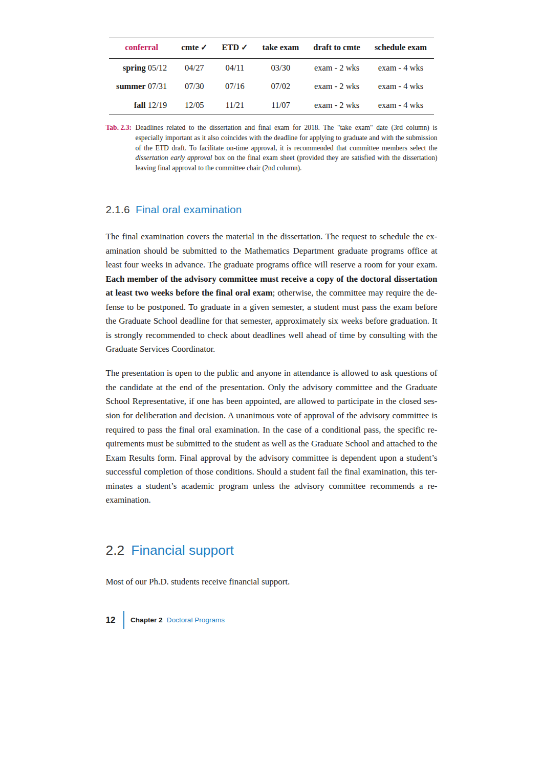| conferral | cmte ✓ | ETD ✓ | take exam | draft to cmte | schedule exam |
| --- | --- | --- | --- | --- | --- |
| spring 05/12 | 04/27 | 04/11 | 03/30 | exam - 2 wks | exam - 4 wks |
| summer 07/31 | 07/30 | 07/16 | 07/02 | exam - 2 wks | exam - 4 wks |
| fall 12/19 | 12/05 | 11/21 | 11/07 | exam - 2 wks | exam - 4 wks |
Tab. 2.3: Deadlines related to the dissertation and final exam for 2018. The "take exam" date (3rd column) is especially important as it also coincides with the deadline for applying to graduate and with the submission of the ETD draft. To facilitate on-time approval, it is recommended that committee members select the dissertation early approval box on the final exam sheet (provided they are satisfied with the dissertation) leaving final approval to the committee chair (2nd column).
2.1.6 Final oral examination
The final examination covers the material in the dissertation. The request to schedule the examination should be submitted to the Mathematics Department graduate programs office at least four weeks in advance. The graduate programs office will reserve a room for your exam. Each member of the advisory committee must receive a copy of the doctoral dissertation at least two weeks before the final oral exam; otherwise, the committee may require the defense to be postponed. To graduate in a given semester, a student must pass the exam before the Graduate School deadline for that semester, approximately six weeks before graduation. It is strongly recommended to check about deadlines well ahead of time by consulting with the Graduate Services Coordinator.
The presentation is open to the public and anyone in attendance is allowed to ask questions of the candidate at the end of the presentation. Only the advisory committee and the Graduate School Representative, if one has been appointed, are allowed to participate in the closed session for deliberation and decision. A unanimous vote of approval of the advisory committee is required to pass the final oral examination. In the case of a conditional pass, the specific requirements must be submitted to the student as well as the Graduate School and attached to the Exam Results form. Final approval by the advisory committee is dependent upon a student’s successful completion of those conditions. Should a student fail the final examination, this terminates a student’s academic program unless the advisory committee recommends a re-examination.
2.2 Financial support
Most of our Ph.D. students receive financial support.
12
Chapter 2 Doctoral Programs